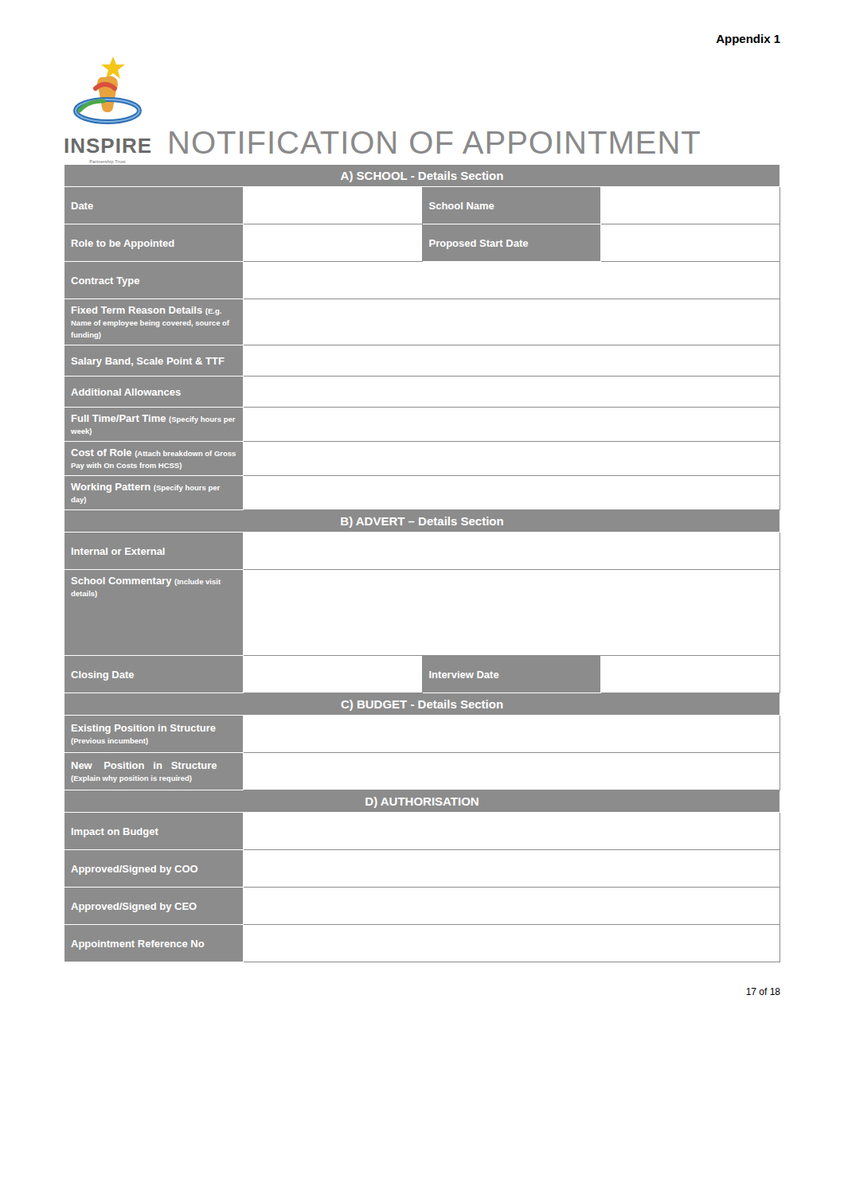Appendix 1
INSPIRE
Partnership Trust
NOTIFICATION OF APPOINTMENT
| A) SCHOOL - Details Section |
| Date | | School Name | |
| Role to be Appointed | | Proposed Start Date | |
| Contract Type | |
| Fixed Term Reason Details (E.g. Name of employee being covered, source of funding) | |
| Salary Band, Scale Point & TTF | |
| Additional Allowances | |
| Full Time/Part Time (Specify hours per week) | |
| Cost of Role (Attach breakdown of Gross Pay with On Costs from HCSS) | |
| Working Pattern (Specify hours per day) | |
| B) ADVERT – Details Section |
| Internal or External | |
| School Commentary (Include visit details) | |
| Closing Date | | Interview Date | |
| C) BUDGET - Details Section |
| Existing Position in Structure (Previous incumbent) | |
| New Position in Structure (Explain why position is required) | |
| D) AUTHORISATION |
| Impact on Budget | |
| Approved/Signed by COO | |
| Approved/Signed by CEO | |
| Appointment Reference No | |
17 of 18